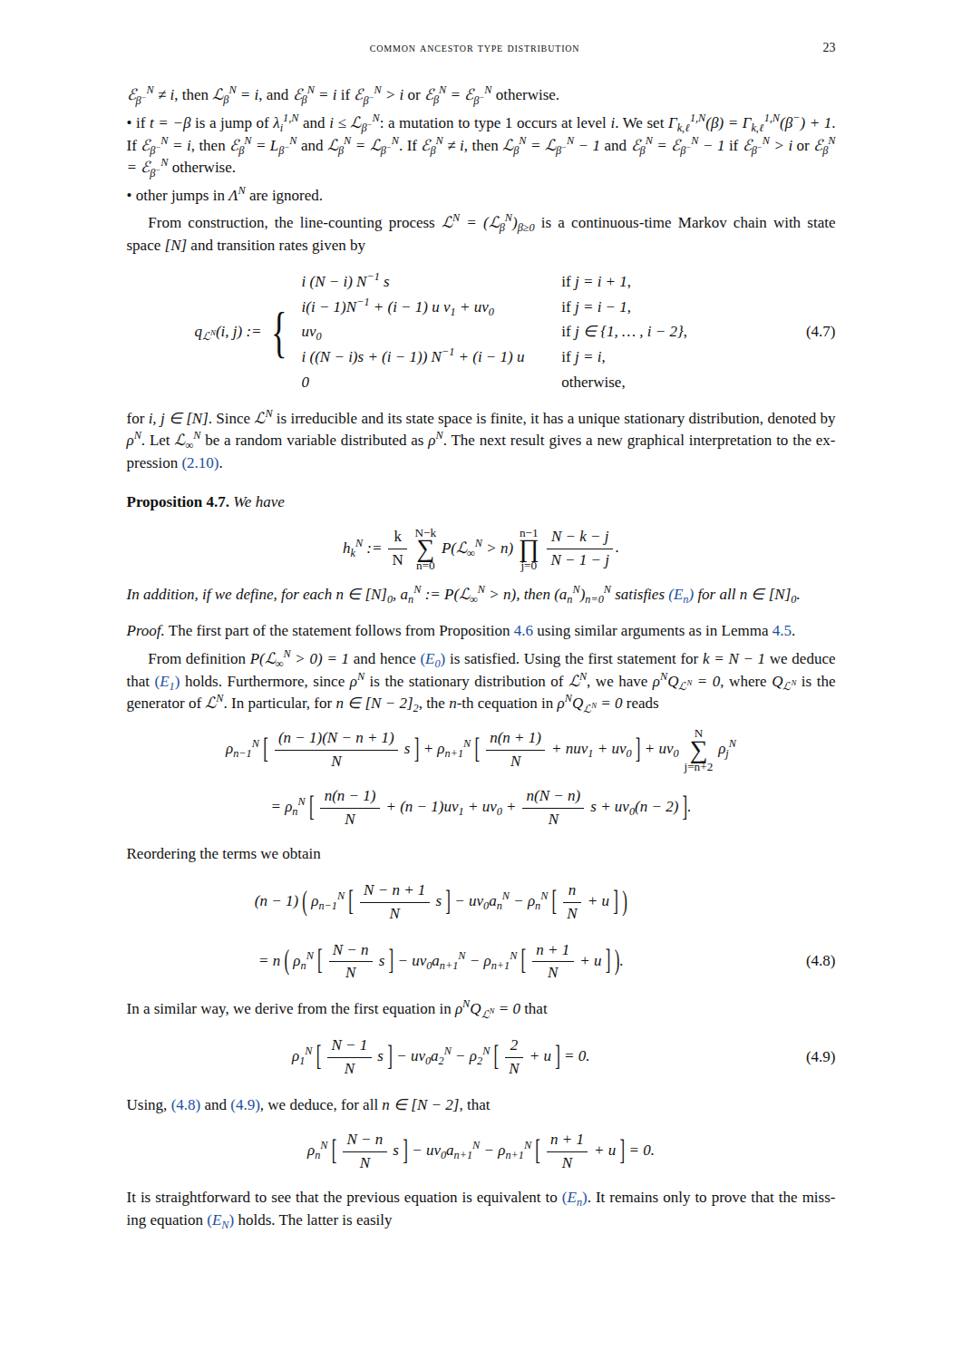common ancestor type distribution 23
ℰβ−N ≠ i, then ℒβN = i, and ℰβN = i if ℰβ−N > i or ℰβN = ℰβ−N otherwise.
• if t = −β is a jump of λi1,N and i ≤ ℒβ−N: a mutation to type 1 occurs at level i. We set Γk,ℓ1,N(β) = Γk,ℓ1,N(β−) + 1. If ℰβ−N = i, then ℰβN = Lβ−N and ℒβN = ℒβ−N. If ℰβN ≠ i, then ℒβN = ℒβ−N − 1 and ℰβN = ℰβ−N − 1 if ℰβ−N > i or ℰβN = ℰβ−N otherwise.
• other jumps in ΛN are ignored.
From construction, the line-counting process ℒN = (ℒβN)β≥0 is a continuous-time Markov chain with state space [N] and transition rates given by
qℒN(i, j) := { i (N − i) N−1 s if j = i + 1, i(i − 1)N−1 + (i − 1) u ν1 + uν0 if j = i − 1, uν0 if j ∈ {1, … , i − 2}, i ((N − i)s + (i − 1)) N−1 + (i − 1) u if j = i, 0 otherwise,
(4.7)
for i, j ∈ [N]. Since ℒN is irreducible and its state space is finite, it has a unique stationary distribution, denoted by ρN. Let ℒ∞N be a random variable distributed as ρN. The next result gives a new graphical interpretation to the expression (2.10).
Proposition 4.7. We have
hkN := kN N−k∑n=0 P(ℒ∞N > n) n−1∏j=0 N − k − j N − 1 − j.
In addition, if we define, for each n ∈ [N]0, anN := P(ℒ∞N > n), then (anN)n=0N satisfies (En) for all n ∈ [N]0.
Proof. The first part of the statement follows from Proposition 4.6 using similar arguments as in Lemma 4.5.
From definition P(ℒ∞N > 0) = 1 and hence (E0) is satisfied. Using the first statement for k = N − 1 we deduce that (E1) holds. Furthermore, since ρN is the stationary distribution of ℒN, we have ρNQℒN = 0, where QℒN is the generator of ℒN. In particular, for n ∈ [N − 2]2, the n-th cequation in ρNQℒN = 0 reads
ρn−1N [ (n − 1)(N − n + 1) N s ] + ρn+1N [ n(n + 1) N + nuν1 + uν0 ] + uν0 N∑j=n+2 ρjN
= ρnN [ n(n − 1) N + (n − 1)uν1 + uν0 + n(N − n) N s + uν0(n − 2) ].
Reordering the terms we obtain
(n − 1) ( ρn−1N [ N − n + 1 N s ] − uν0anN − ρnN [ nN + u ] )
= n ( ρnN [ N − n N s ] − uν0an+1N − ρn+1N [ n + 1 N + u ] ).
(4.8)
In a similar way, we derive from the first equation in ρNQℒN = 0 that
ρ1N [ N − 1 N s ] − uν0a2N − ρ2N [ 2 N + u ] = 0.
(4.9)
Using, (4.8) and (4.9), we deduce, for all n ∈ [N − 2], that
ρnN [ N − n N s ] − uν0an+1N − ρn+1N [ n + 1 N + u ] = 0.
It is straightforward to see that the previous equation is equivalent to (En). It remains only to prove that the missing equation (EN) holds. The latter is easily